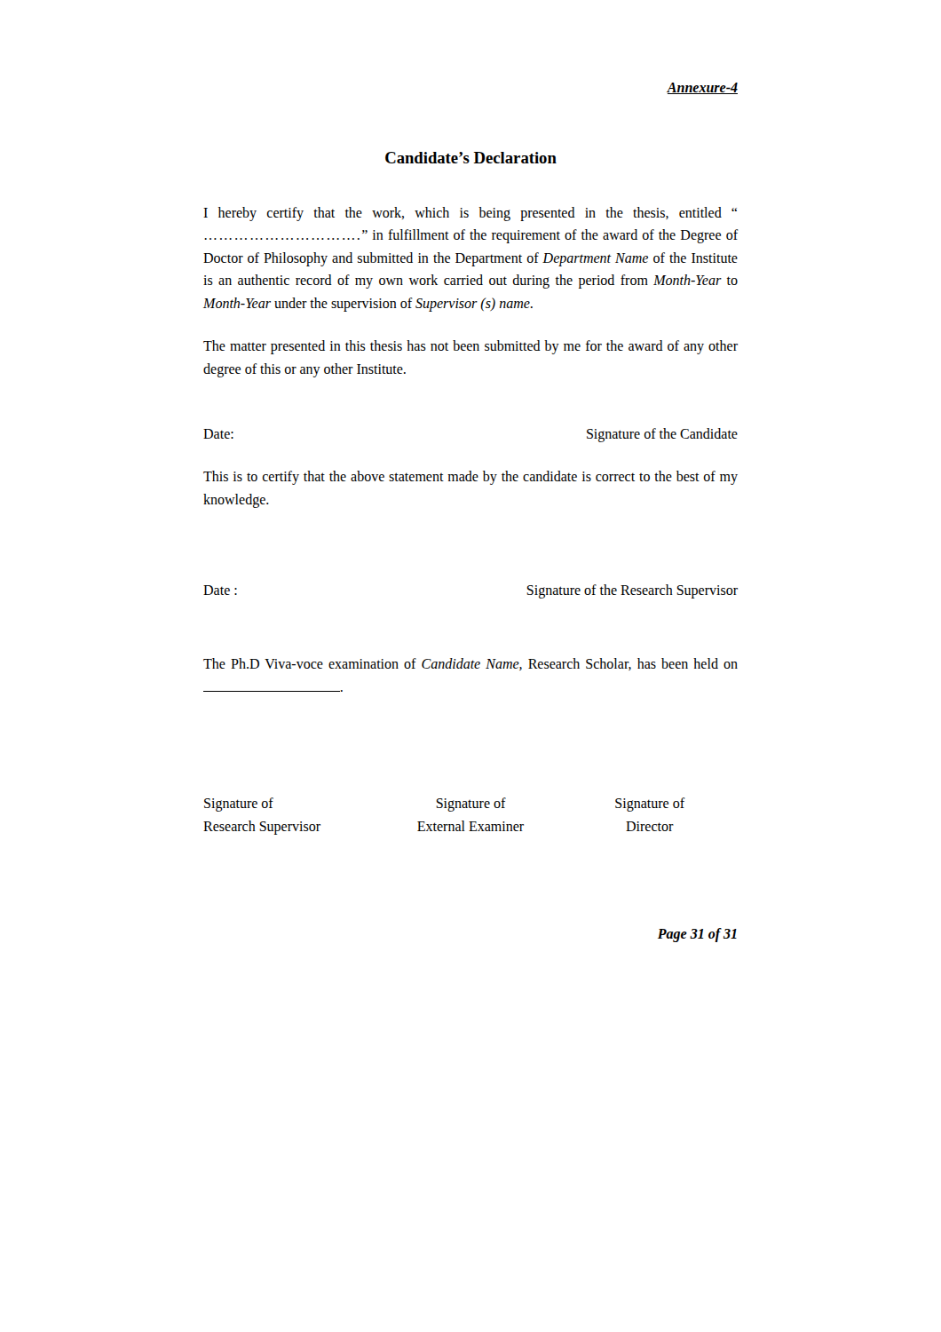Annexure-4
Candidate’s Declaration
I hereby certify that the work, which is being presented in the thesis, entitled “ ………………………….” in fulfillment of the requirement of the award of the Degree of Doctor of Philosophy and submitted in the Department of Department Name of the Institute is an authentic record of my own work carried out during the period from Month-Year to Month-Year under the supervision of Supervisor (s) name.
The matter presented in this thesis has not been submitted by me for the award of any other degree of this or any other Institute.
Date:
Signature of the Candidate
This is to certify that the above statement made by the candidate is correct to the best of my knowledge.
Date :
Signature of the Research Supervisor
The Ph.D Viva-voce examination of Candidate Name, Research Scholar, has been held on .
Signature of Research Supervisor
Signature of External Examiner
Signature of Director
Page 31 of 31